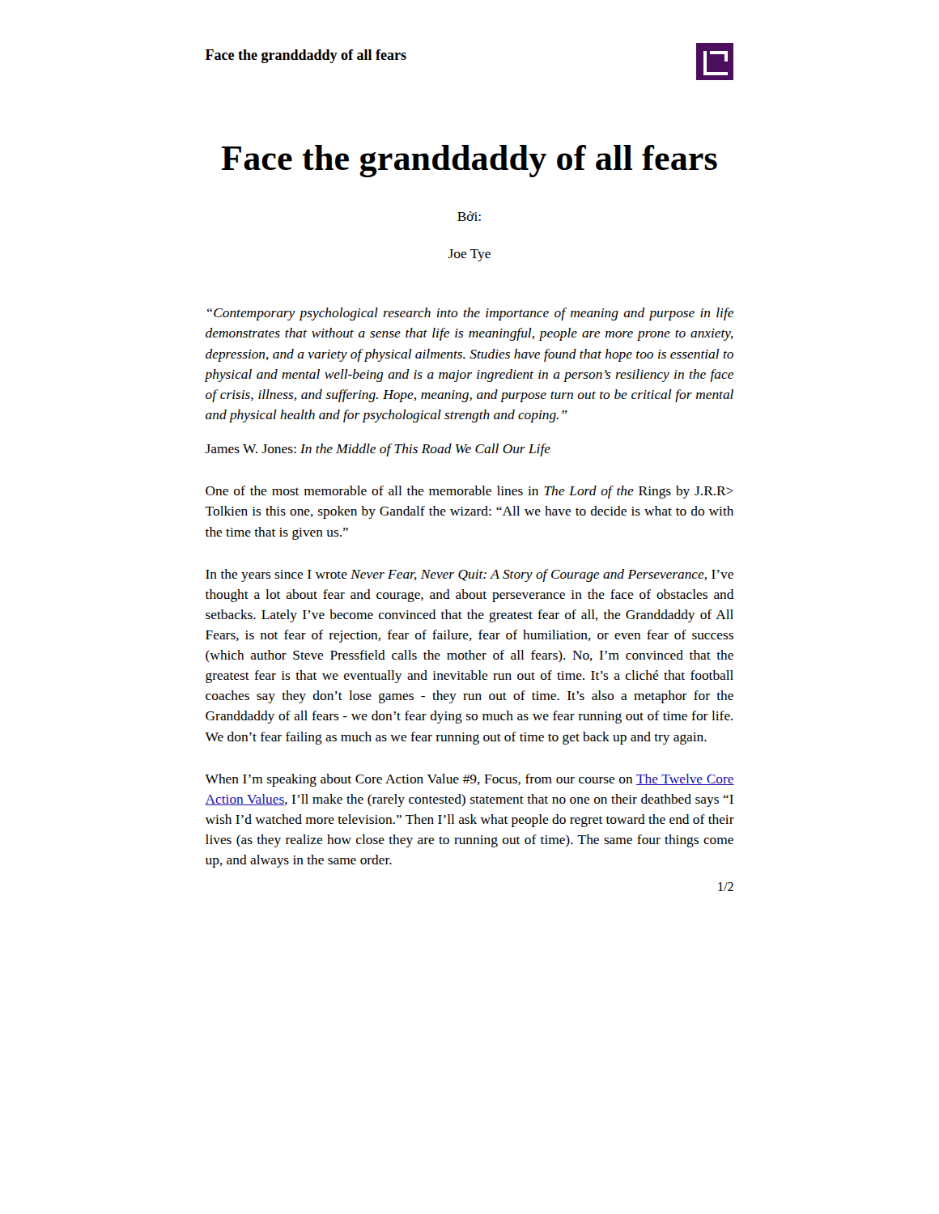Face the granddaddy of all fears
Face the granddaddy of all fears
Bởi:
Joe Tye
“Contemporary psychological research into the importance of meaning and purpose in life demonstrates that without a sense that life is meaningful, people are more prone to anxiety, depression, and a variety of physical ailments. Studies have found that hope too is essential to physical and mental well-being and is a major ingredient in a person’s resiliency in the face of crisis, illness, and suffering. Hope, meaning, and purpose turn out to be critical for mental and physical health and for psychological strength and coping.”
James W. Jones: In the Middle of This Road We Call Our Life
One of the most memorable of all the memorable lines in The Lord of the Rings by J.R.R> Tolkien is this one, spoken by Gandalf the wizard: “All we have to decide is what to do with the time that is given us.”
In the years since I wrote Never Fear, Never Quit: A Story of Courage and Perseverance, I’ve thought a lot about fear and courage, and about perseverance in the face of obstacles and setbacks. Lately I’ve become convinced that the greatest fear of all, the Granddaddy of All Fears, is not fear of rejection, fear of failure, fear of humiliation, or even fear of success (which author Steve Pressfield calls the mother of all fears). No, I’m convinced that the greatest fear is that we eventually and inevitable run out of time. It’s a cliché that football coaches say they don’t lose games - they run out of time. It’s also a metaphor for the Granddaddy of all fears - we don’t fear dying so much as we fear running out of time for life. We don’t fear failing as much as we fear running out of time to get back up and try again.
When I’m speaking about Core Action Value #9, Focus, from our course on The Twelve Core Action Values, I’ll make the (rarely contested) statement that no one on their deathbed says “I wish I’d watched more television.” Then I’ll ask what people do regret toward the end of their lives (as they realize how close they are to running out of time). The same four things come up, and always in the same order.
1/2